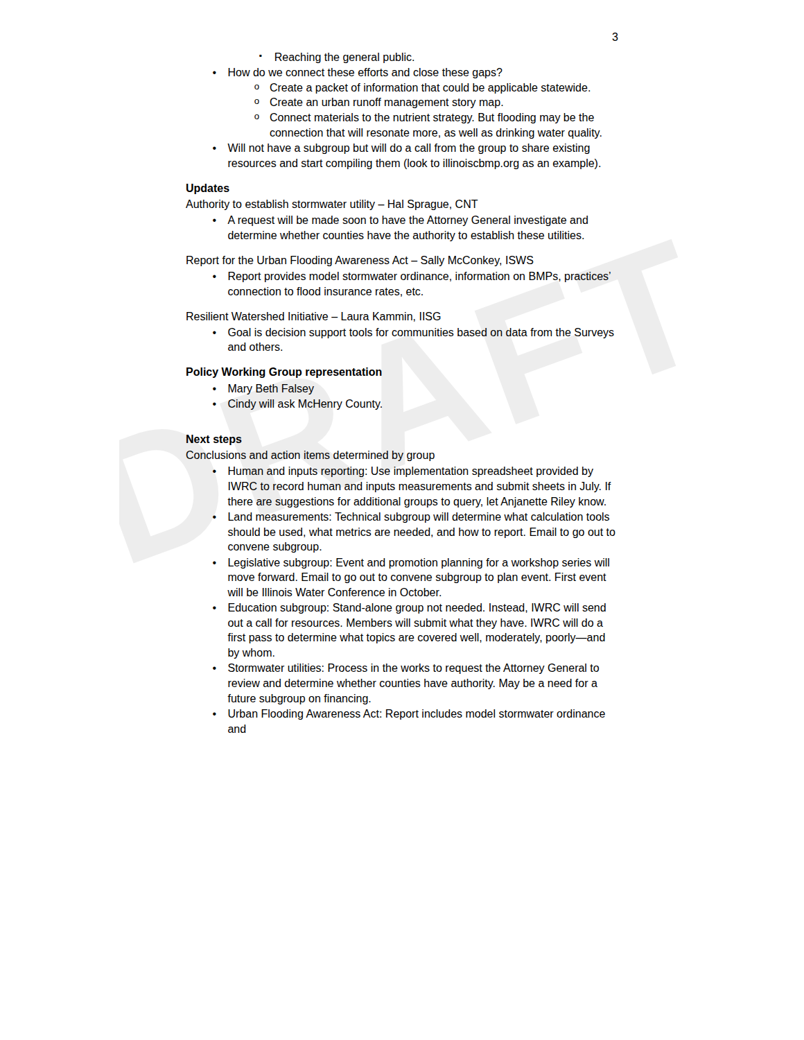3
DRAFT
Reaching the general public.
How do we connect these efforts and close these gaps?
Create a packet of information that could be applicable statewide.
Create an urban runoff management story map.
Connect materials to the nutrient strategy. But flooding may be the connection that will resonate more, as well as drinking water quality.
Will not have a subgroup but will do a call from the group to share existing resources and start compiling them (look to illinoiscbmp.org as an example).
Updates
Authority to establish stormwater utility – Hal Sprague, CNT
A request will be made soon to have the Attorney General investigate and determine whether counties have the authority to establish these utilities.
Report for the Urban Flooding Awareness Act – Sally McConkey, ISWS
Report provides model stormwater ordinance, information on BMPs, practices’ connection to flood insurance rates, etc.
Resilient Watershed Initiative – Laura Kammin, IISG
Goal is decision support tools for communities based on data from the Surveys and others.
Policy Working Group representation
Mary Beth Falsey
Cindy will ask McHenry County.
Next steps
Conclusions and action items determined by group
Human and inputs reporting: Use implementation spreadsheet provided by IWRC to record human and inputs measurements and submit sheets in July. If there are suggestions for additional groups to query, let Anjanette Riley know.
Land measurements: Technical subgroup will determine what calculation tools should be used, what metrics are needed, and how to report. Email to go out to convene subgroup.
Legislative subgroup: Event and promotion planning for a workshop series will move forward. Email to go out to convene subgroup to plan event. First event will be Illinois Water Conference in October.
Education subgroup: Stand-alone group not needed. Instead, IWRC will send out a call for resources. Members will submit what they have. IWRC will do a first pass to determine what topics are covered well, moderately, poorly—and by whom.
Stormwater utilities: Process in the works to request the Attorney General to review and determine whether counties have authority. May be a need for a future subgroup on financing.
Urban Flooding Awareness Act: Report includes model stormwater ordinance and